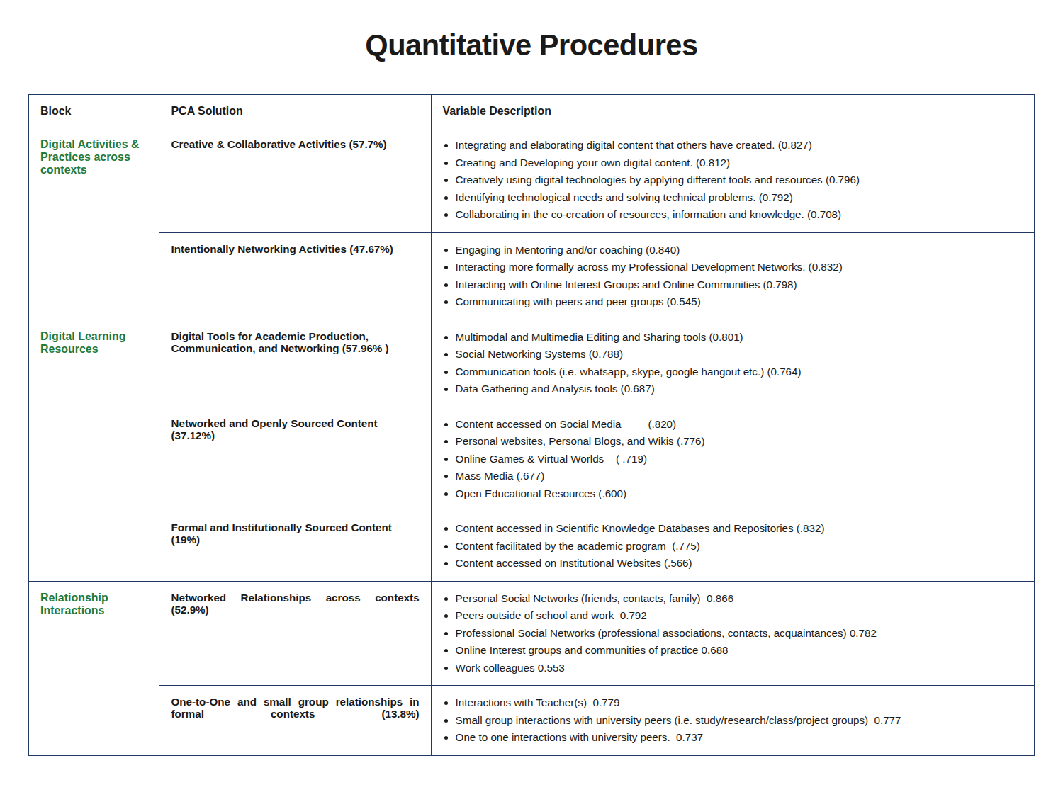Quantitative Procedures
| Block | PCA Solution | Variable Description |
| --- | --- | --- |
| Digital Activities & Practices across contexts | Creative & Collaborative Activities (57.7%) | Integrating and elaborating digital content that others have created. (0.827) Creating and Developing your own digital content. (0.812) Creatively using digital technologies by applying different tools and resources (0.796) Identifying technological needs and solving technical problems. (0.792) Collaborating in the co-creation of resources, information and knowledge. (0.708) |
| Intentionally Networking Activities (47.67%) | Engaging in Mentoring and/or coaching (0.840) Interacting more formally across my Professional Development Networks. (0.832) Interacting with Online Interest Groups and Online Communities (0.798) Communicating with peers and peer groups (0.545) |
| Digital Learning Resources | Digital Tools for Academic Production, Communication, and Networking (57.96% ) | Multimodal and Multimedia Editing and Sharing tools (0.801) Social Networking Systems (0.788) Communication tools (i.e. whatsapp, skype, google hangout etc.) (0.764) Data Gathering and Analysis tools (0.687) |
| Networked and Openly Sourced Content (37.12%) | Content accessed on Social Media (.820) Personal websites, Personal Blogs, and Wikis (.776) Online Games & Virtual Worlds ( .719) Mass Media (.677) Open Educational Resources (.600) |
| Formal and Institutionally Sourced Content (19%) | Content accessed in Scientific Knowledge Databases and Repositories (.832) Content facilitated by the academic program (.775) Content accessed on Institutional Websites (.566) |
| Relationship Interactions | Networked Relationships across contexts (52.9%) | Personal Social Networks (friends, contacts, family) 0.866 Peers outside of school and work 0.792 Professional Social Networks (professional associations, contacts, acquaintances) 0.782 Online Interest groups and communities of practice 0.688 Work colleagues 0.553 |
| One-to-One and small group relationships in formal contexts (13.8%) | Interactions with Teacher(s) 0.779 Small group interactions with university peers (i.e. study/research/class/project groups) 0.777 One to one interactions with university peers. 0.737 |